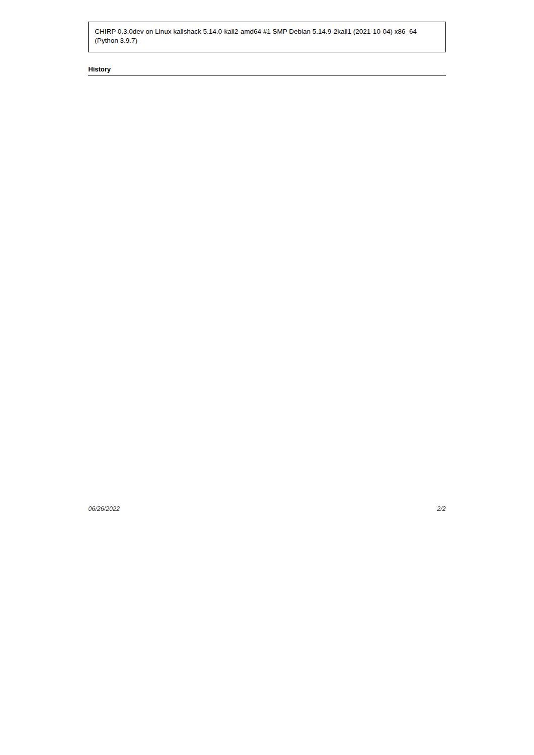CHIRP 0.3.0dev on Linux kalishack 5.14.0-kali2-amd64 #1 SMP Debian 5.14.9-2kali1 (2021-10-04) x86_64 (Python 3.9.7)
History
06/26/2022 2/2